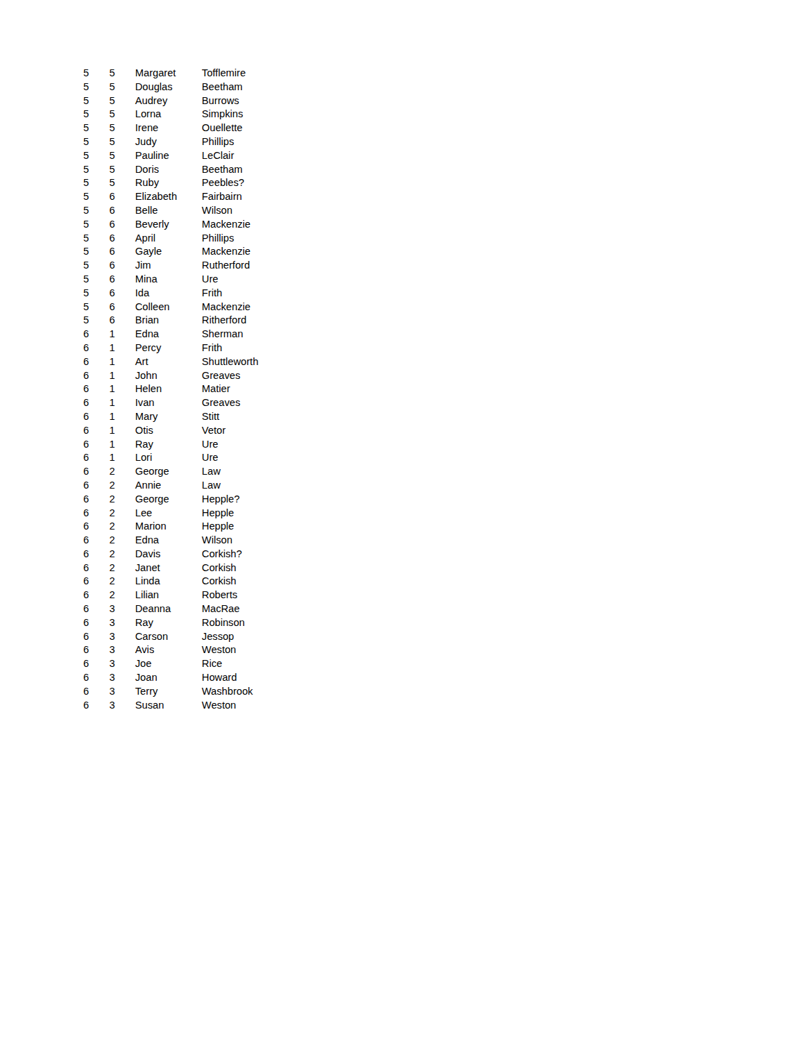| 5 | 5 | Margaret | Tofflemire |
| 5 | 5 | Douglas | Beetham |
| 5 | 5 | Audrey | Burrows |
| 5 | 5 | Lorna | Simpkins |
| 5 | 5 | Irene | Ouellette |
| 5 | 5 | Judy | Phillips |
| 5 | 5 | Pauline | LeClair |
| 5 | 5 | Doris | Beetham |
| 5 | 5 | Ruby | Peebles? |
| 5 | 6 | Elizabeth | Fairbairn |
| 5 | 6 | Belle | Wilson |
| 5 | 6 | Beverly | Mackenzie |
| 5 | 6 | April | Phillips |
| 5 | 6 | Gayle | Mackenzie |
| 5 | 6 | Jim | Rutherford |
| 5 | 6 | Mina | Ure |
| 5 | 6 | Ida | Frith |
| 5 | 6 | Colleen | Mackenzie |
| 5 | 6 | Brian | Ritherford |
| 6 | 1 | Edna | Sherman |
| 6 | 1 | Percy | Frith |
| 6 | 1 | Art | Shuttleworth |
| 6 | 1 | John | Greaves |
| 6 | 1 | Helen | Matier |
| 6 | 1 | Ivan | Greaves |
| 6 | 1 | Mary | Stitt |
| 6 | 1 | Otis | Vetor |
| 6 | 1 | Ray | Ure |
| 6 | 1 | Lori | Ure |
| 6 | 2 | George | Law |
| 6 | 2 | Annie | Law |
| 6 | 2 | George | Hepple? |
| 6 | 2 | Lee | Hepple |
| 6 | 2 | Marion | Hepple |
| 6 | 2 | Edna | Wilson |
| 6 | 2 | Davis | Corkish? |
| 6 | 2 | Janet | Corkish |
| 6 | 2 | Linda | Corkish |
| 6 | 2 | Lilian | Roberts |
| 6 | 3 | Deanna | MacRae |
| 6 | 3 | Ray | Robinson |
| 6 | 3 | Carson | Jessop |
| 6 | 3 | Avis | Weston |
| 6 | 3 | Joe | Rice |
| 6 | 3 | Joan | Howard |
| 6 | 3 | Terry | Washbrook |
| 6 | 3 | Susan | Weston |